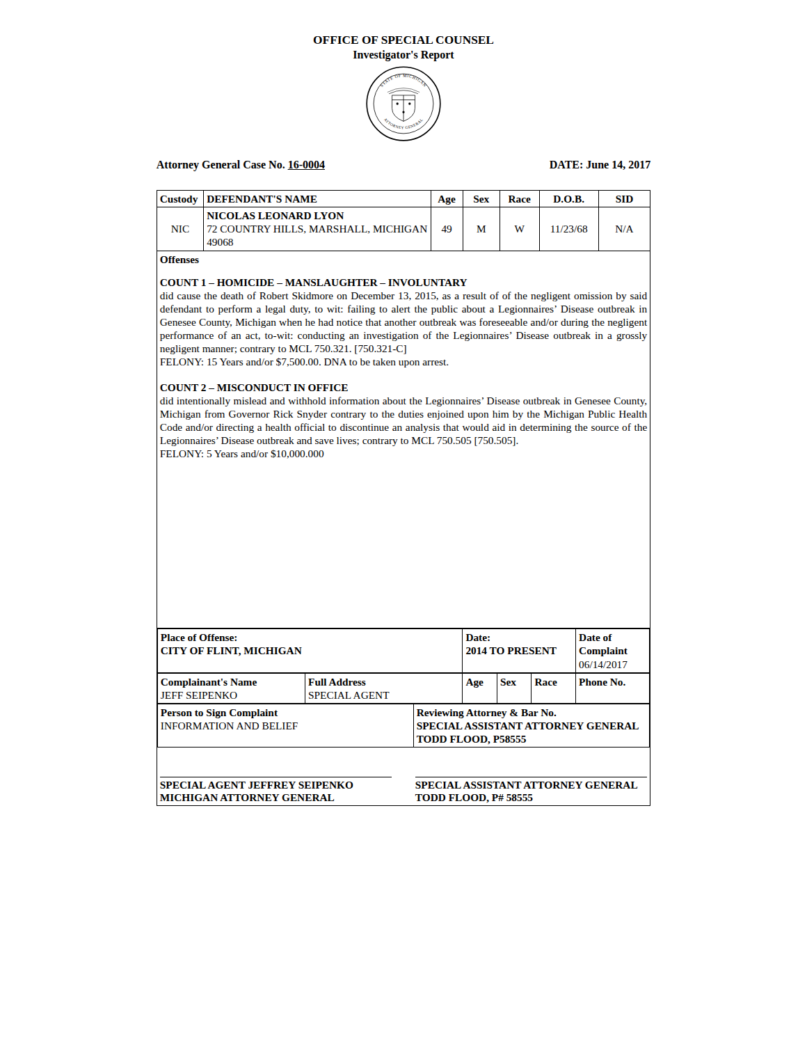OFFICE OF SPECIAL COUNSEL
Investigator's Report
STATE OF MICHIGAN ATTORNEY GENERAL
Attorney General Case No. 16-0004
DATE: June 14, 2017
| Custody | DEFENDANT'S NAME | Age | Sex | Race | D.O.B. | SID |
| --- | --- | --- | --- | --- | --- | --- |
| NIC | NICOLAS LEONARD LYON 72 COUNTRY HILLS, MARSHALL, MICHIGAN 49068 | 49 | M | W | 11/23/68 | N/A |
| Offenses COUNT 1 – HOMICIDE – MANSLAUGHTER – INVOLUNTARY did cause the death of Robert Skidmore on December 13, 2015, as a result of of the negligent omission by said defendant to perform a legal duty, to wit: failing to alert the public about a Legionnaires’ Disease outbreak in Genesee County, Michigan when he had notice that another outbreak was foreseeable and/or during the negligent performance of an act, to-wit: conducting an investigation of the Legionnaires’ Disease outbreak in a grossly negligent manner; contrary to MCL 750.321. [750.321-C] FELONY: 15 Years and/or $7,500.00. DNA to be taken upon arrest. COUNT 2 – MISCONDUCT IN OFFICE did intentionally mislead and withhold information about the Legionnaires’ Disease outbreak in Genesee County, Michigan from Governor Rick Snyder contrary to the duties enjoined upon him by the Michigan Public Health Code and/or directing a health official to discontinue an analysis that would aid in determining the source of the Legionnaires’ Disease outbreak and save lives; contrary to MCL 750.505 [750.505]. FELONY: 5 Years and/or $10,000.000 |
| / Place of Offense: CITY OF FLINT, MICHIGAN / Date: 2014 TO PRESENT / Date of Complaint 06/14/2017 / / Complainant's Name JEFF SEIPENKO / Full Address SPECIAL AGENT / Age / Sex / Race / Phone No. / / Person to Sign Complaint INFORMATION AND BELIEF / Reviewing Attorney & Bar No. SPECIAL ASSISTANT ATTORNEY GENERAL TODD FLOOD, P58555 / SPECIAL AGENT JEFFREY SEIPENKO MICHIGAN ATTORNEY GENERAL SPECIAL ASSISTANT ATTORNEY GENERAL TODD FLOOD, P# 58555 |